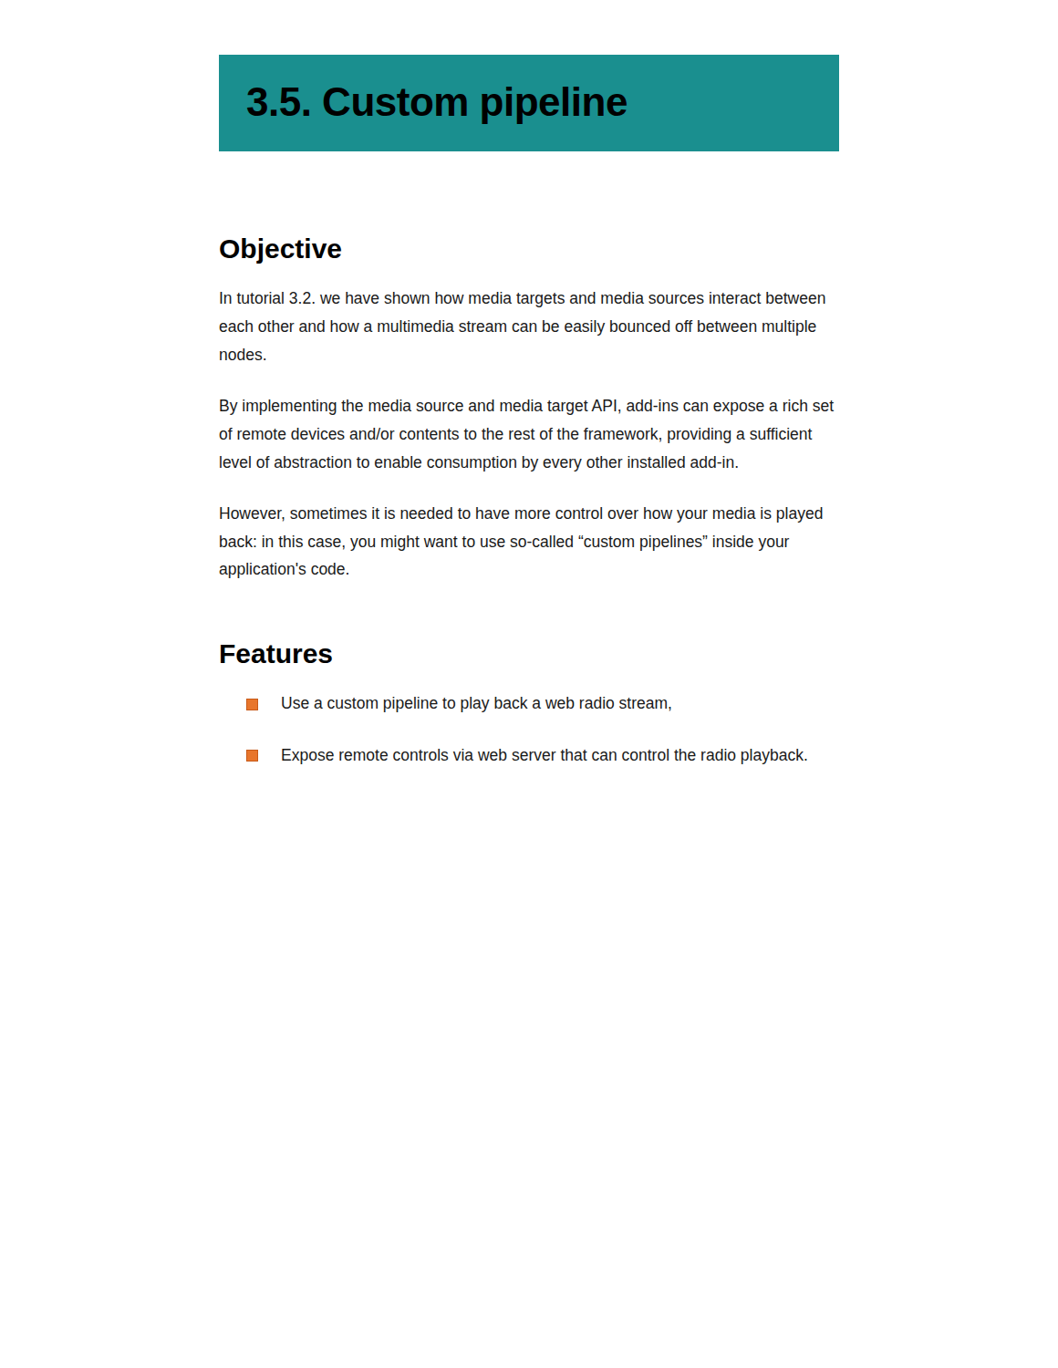3.5. Custom pipeline
Objective
In tutorial 3.2. we have shown how media targets and media sources interact between each other and how a multimedia stream can be easily bounced off between multiple nodes.
By implementing the media source and media target API, add-ins can expose a rich set of remote devices and/or contents to the rest of the framework, providing a sufficient level of abstraction to enable consumption by every other installed add-in.
However, sometimes it is needed to have more control over how your media is played back: in this case, you might want to use so-called “custom pipelines” inside your application's code.
Features
Use a custom pipeline to play back a web radio stream,
Expose remote controls via web server that can control the radio playback.